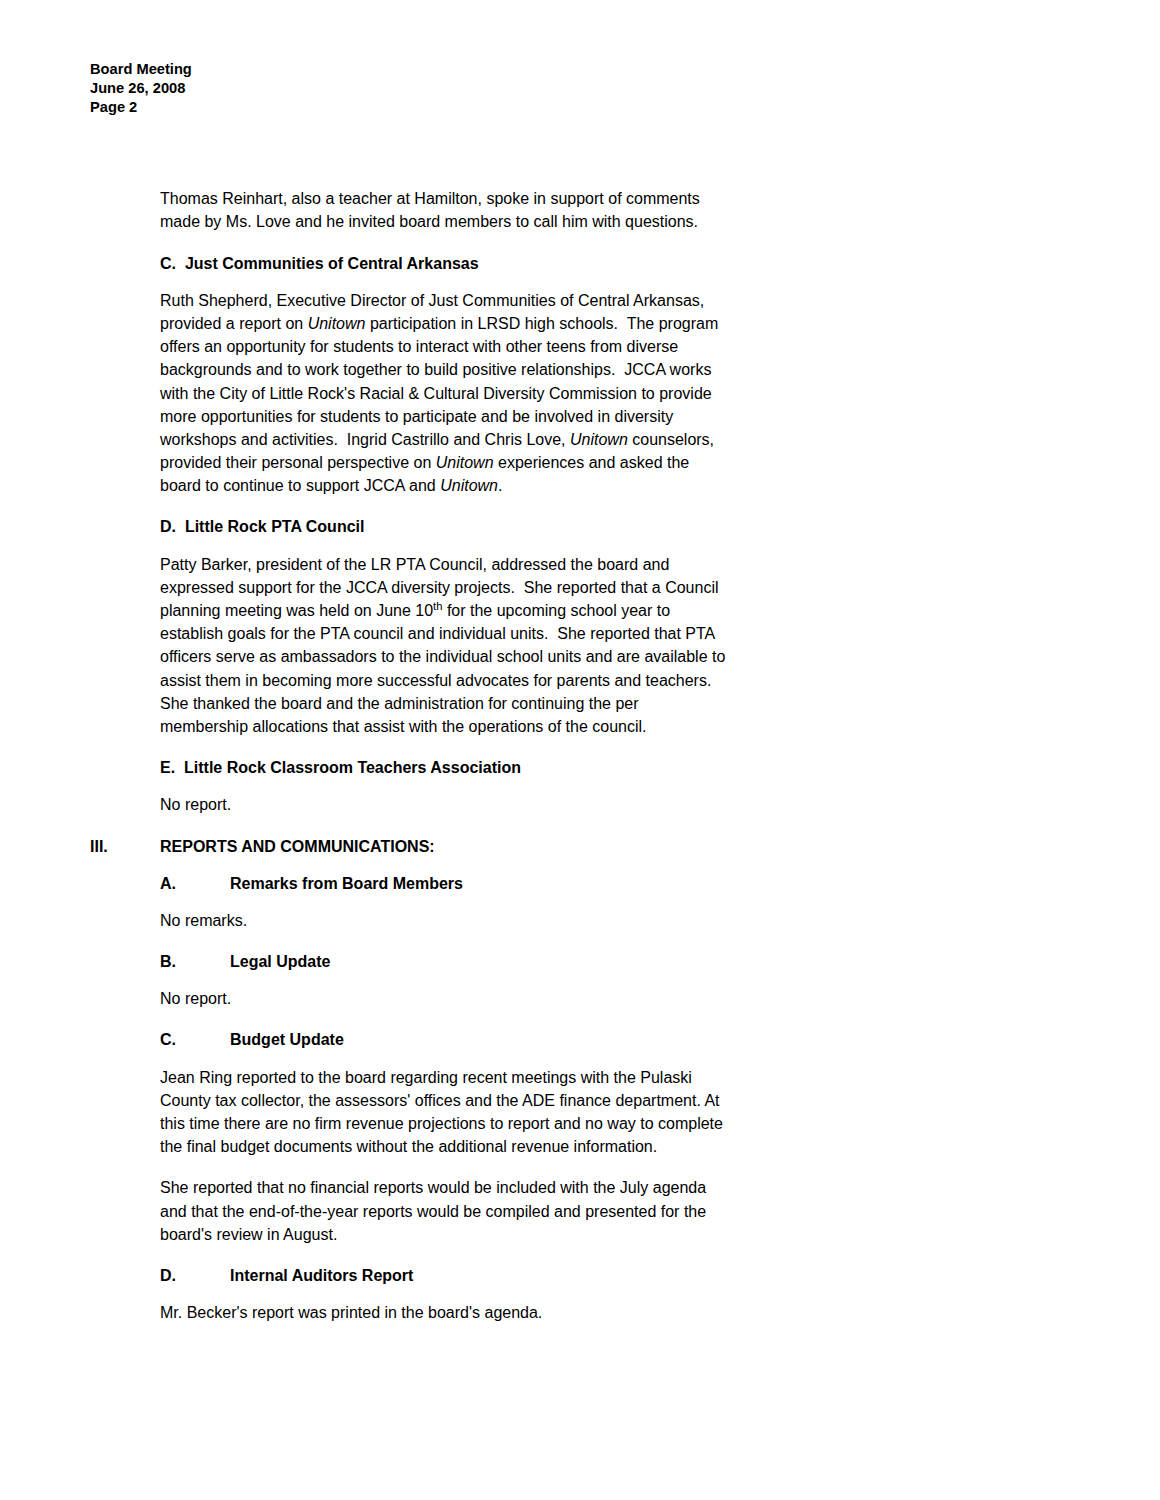Board Meeting
June 26, 2008
Page 2
Thomas Reinhart, also a teacher at Hamilton, spoke in support of comments made by Ms. Love and he invited board members to call him with questions.
C. Just Communities of Central Arkansas
Ruth Shepherd, Executive Director of Just Communities of Central Arkansas, provided a report on Unitown participation in LRSD high schools. The program offers an opportunity for students to interact with other teens from diverse backgrounds and to work together to build positive relationships. JCCA works with the City of Little Rock's Racial & Cultural Diversity Commission to provide more opportunities for students to participate and be involved in diversity workshops and activities. Ingrid Castrillo and Chris Love, Unitown counselors, provided their personal perspective on Unitown experiences and asked the board to continue to support JCCA and Unitown.
D. Little Rock PTA Council
Patty Barker, president of the LR PTA Council, addressed the board and expressed support for the JCCA diversity projects. She reported that a Council planning meeting was held on June 10th for the upcoming school year to establish goals for the PTA council and individual units. She reported that PTA officers serve as ambassadors to the individual school units and are available to assist them in becoming more successful advocates for parents and teachers. She thanked the board and the administration for continuing the per membership allocations that assist with the operations of the council.
E. Little Rock Classroom Teachers Association
No report.
III.
REPORTS AND COMMUNICATIONS:
A.
Remarks from Board Members
No remarks.
B.
Legal Update
No report.
C.
Budget Update
Jean Ring reported to the board regarding recent meetings with the Pulaski County tax collector, the assessors' offices and the ADE finance department. At this time there are no firm revenue projections to report and no way to complete the final budget documents without the additional revenue information.
She reported that no financial reports would be included with the July agenda and that the end-of-the-year reports would be compiled and presented for the board's review in August.
D.
Internal Auditors Report
Mr. Becker's report was printed in the board's agenda.